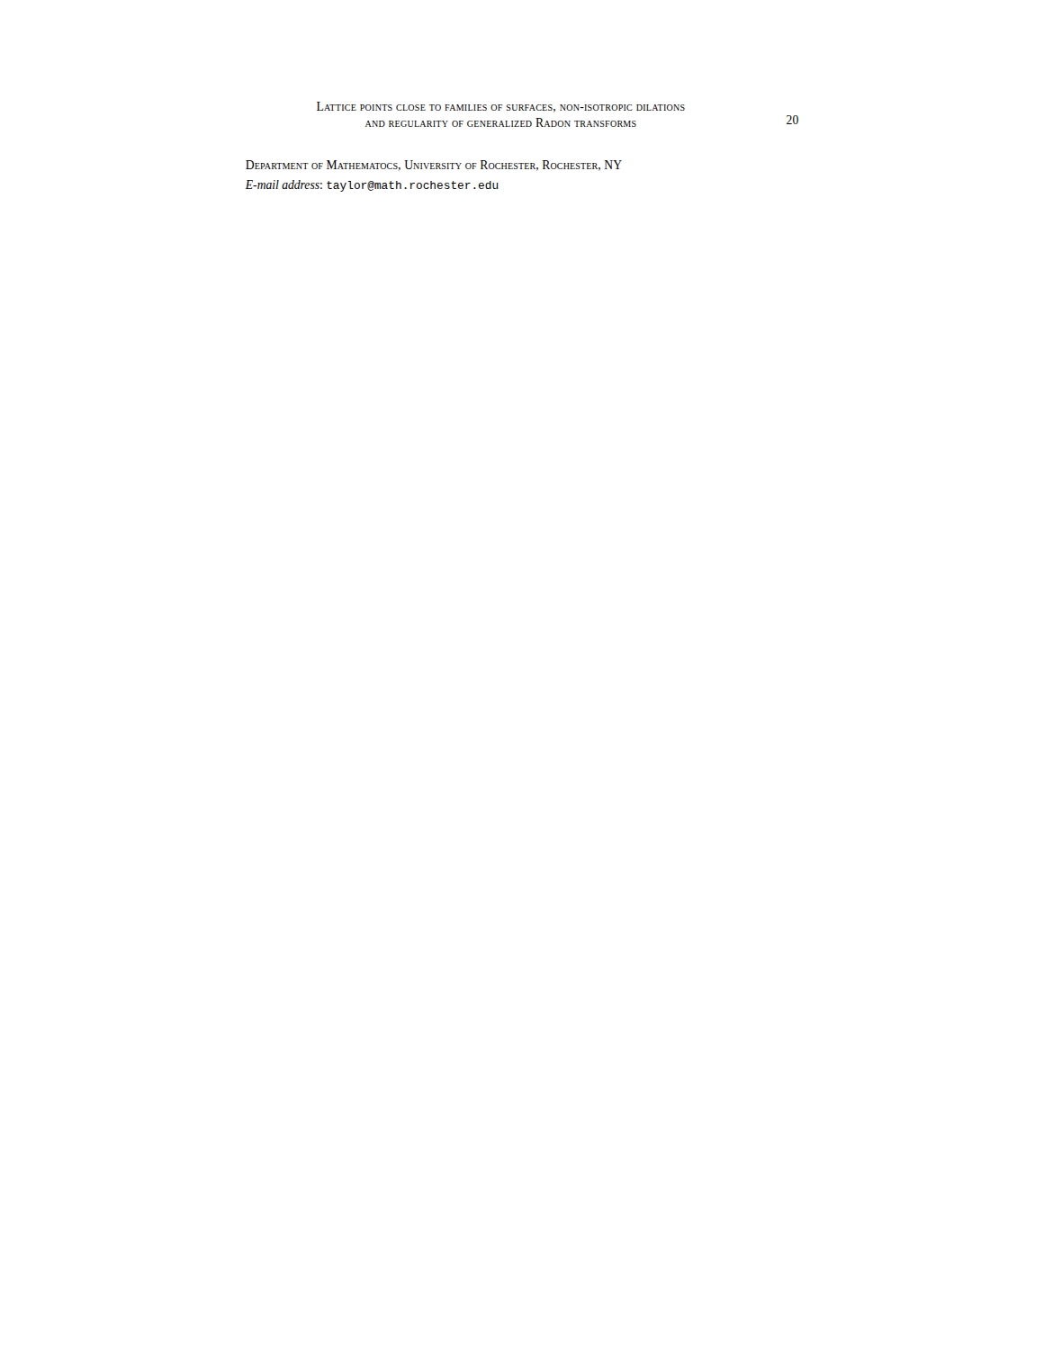Lattice points close to families of surfaces, non-isotropic dilations
and regularity of generalized Radon transforms
20
Department of Mathematocs, University of Rochester, Rochester, NY
E-mail address: taylor@math.rochester.edu